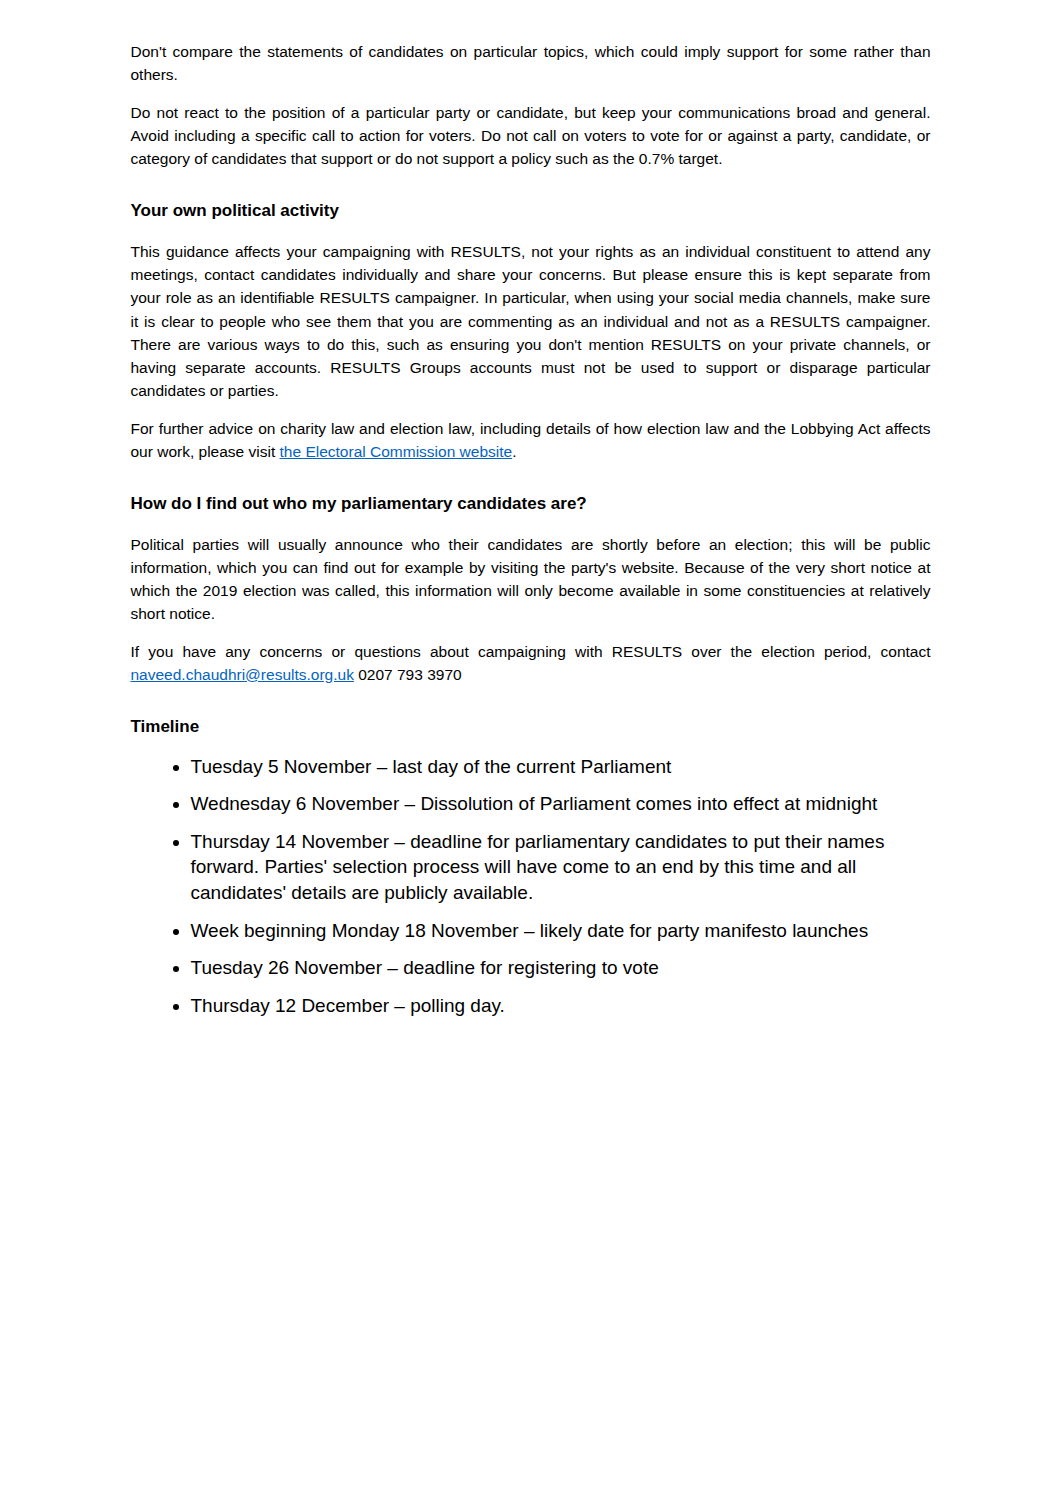Don't compare the statements of candidates on particular topics, which could imply support for some rather than others.
Do not react to the position of a particular party or candidate, but keep your communications broad and general. Avoid including a specific call to action for voters. Do not call on voters to vote for or against a party, candidate, or category of candidates that support or do not support a policy such as the 0.7% target.
Your own political activity
This guidance affects your campaigning with RESULTS, not your rights as an individual constituent to attend any meetings, contact candidates individually and share your concerns. But please ensure this is kept separate from your role as an identifiable RESULTS campaigner. In particular, when using your social media channels, make sure it is clear to people who see them that you are commenting as an individual and not as a RESULTS campaigner. There are various ways to do this, such as ensuring you don't mention RESULTS on your private channels, or having separate accounts. RESULTS Groups accounts must not be used to support or disparage particular candidates or parties.
For further advice on charity law and election law, including details of how election law and the Lobbying Act affects our work, please visit the Electoral Commission website.
How do I find out who my parliamentary candidates are?
Political parties will usually announce who their candidates are shortly before an election; this will be public information, which you can find out for example by visiting the party's website. Because of the very short notice at which the 2019 election was called, this information will only become available in some constituencies at relatively short notice.
If you have any concerns or questions about campaigning with RESULTS over the election period, contact naveed.chaudhri@results.org.uk 0207 793 3970
Timeline
Tuesday 5 November – last day of the current Parliament
Wednesday 6 November – Dissolution of Parliament comes into effect at midnight
Thursday 14 November – deadline for parliamentary candidates to put their names forward. Parties' selection process will have come to an end by this time and all candidates' details are publicly available.
Week beginning Monday 18 November – likely date for party manifesto launches
Tuesday 26 November – deadline for registering to vote
Thursday 12 December – polling day.